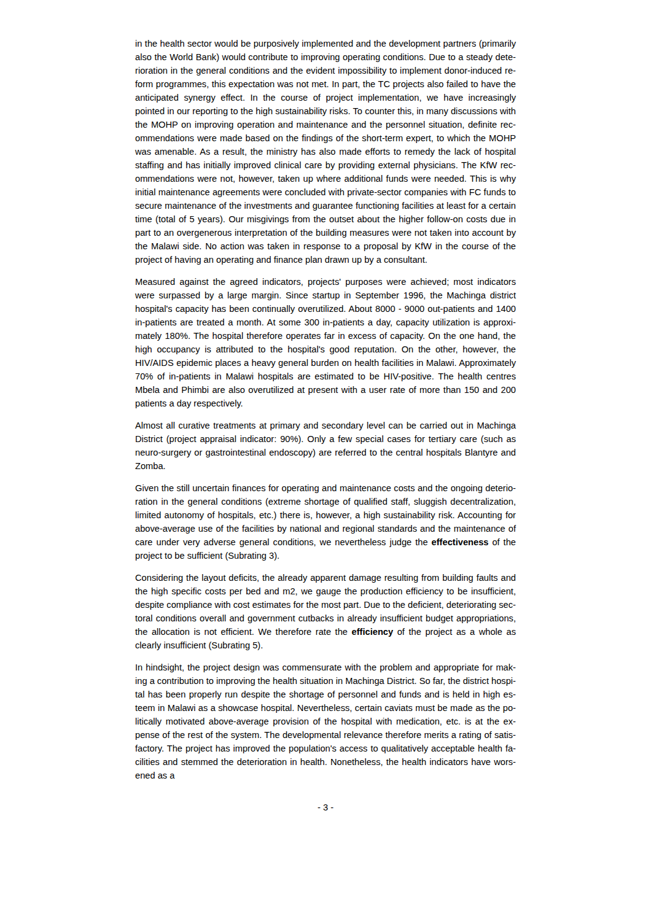in the health sector would be purposively implemented and the development partners (primarily also the World Bank) would contribute to improving operating conditions. Due to a steady deterioration in the general conditions and the evident impossibility to implement donor-induced reform programmes, this expectation was not met. In part, the TC projects also failed to have the anticipated synergy effect. In the course of project implementation, we have increasingly pointed in our reporting to the high sustainability risks. To counter this, in many discussions with the MOHP on improving operation and maintenance and the personnel situation, definite recommendations were made based on the findings of the short-term expert, to which the MOHP was amenable. As a result, the ministry has also made efforts to remedy the lack of hospital staffing and has initially improved clinical care by providing external physicians. The KfW recommendations were not, however, taken up where additional funds were needed. This is why initial maintenance agreements were concluded with private-sector companies with FC funds to secure maintenance of the investments and guarantee functioning facilities at least for a certain time (total of 5 years). Our misgivings from the outset about the higher follow-on costs due in part to an overgenerous interpretation of the building measures were not taken into account by the Malawi side. No action was taken in response to a proposal by KfW in the course of the project of having an operating and finance plan drawn up by a consultant.
Measured against the agreed indicators, projects' purposes were achieved; most indicators were surpassed by a large margin. Since startup in September 1996, the Machinga district hospital's capacity has been continually overutilized. About 8000 - 9000 out-patients and 1400 in-patients are treated a month. At some 300 in-patients a day, capacity utilization is approximately 180%. The hospital therefore operates far in excess of capacity. On the one hand, the high occupancy is attributed to the hospital's good reputation. On the other, however, the HIV/AIDS epidemic places a heavy general burden on health facilities in Malawi. Approximately 70% of in-patients in Malawi hospitals are estimated to be HIV-positive. The health centres Mbela and Phimbi are also overutilized at present with a user rate of more than 150 and 200 patients a day respectively.
Almost all curative treatments at primary and secondary level can be carried out in Machinga District (project appraisal indicator: 90%). Only a few special cases for tertiary care (such as neuro-surgery or gastrointestinal endoscopy) are referred to the central hospitals Blantyre and Zomba.
Given the still uncertain finances for operating and maintenance costs and the ongoing deterioration in the general conditions (extreme shortage of qualified staff, sluggish decentralization, limited autonomy of hospitals, etc.) there is, however, a high sustainability risk. Accounting for above-average use of the facilities by national and regional standards and the maintenance of care under very adverse general conditions, we nevertheless judge the effectiveness of the project to be sufficient (Subrating 3).
Considering the layout deficits, the already apparent damage resulting from building faults and the high specific costs per bed and m2, we gauge the production efficiency to be insufficient, despite compliance with cost estimates for the most part. Due to the deficient, deteriorating sectoral conditions overall and government cutbacks in already insufficient budget appropriations, the allocation is not efficient. We therefore rate the efficiency of the project as a whole as clearly insufficient (Subrating 5).
In hindsight, the project design was commensurate with the problem and appropriate for making a contribution to improving the health situation in Machinga District. So far, the district hospital has been properly run despite the shortage of personnel and funds and is held in high esteem in Malawi as a showcase hospital. Nevertheless, certain caviats must be made as the politically motivated above-average provision of the hospital with medication, etc. is at the expense of the rest of the system. The developmental relevance therefore merits a rating of satisfactory. The project has improved the population's access to qualitatively acceptable health facilities and stemmed the deterioration in health. Nonetheless, the health indicators have worsened as a
- 3 -